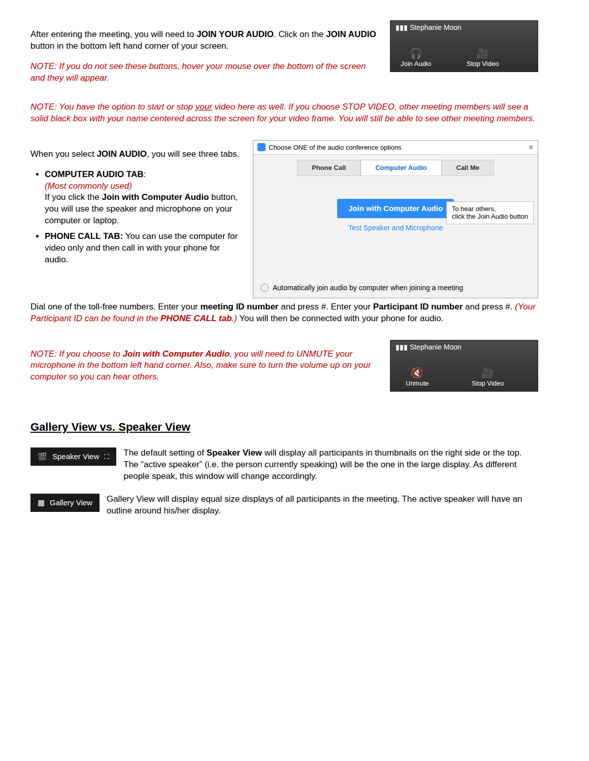After entering the meeting, you will need to JOIN YOUR AUDIO. Click on the JOIN AUDIO button in the bottom left hand corner of your screen.
NOTE: If you do not see these buttons, hover your mouse over the bottom of the screen and they will appear.
▮▮▮ Stephanie Moon 🎧Join Audio 🎥Stop Video
NOTE: You have the option to start or stop your video here as well. If you choose STOP VIDEO, other meeting members will see a solid black box with your name centered across the screen for your video frame. You will still be able to see other meeting members.
When you select JOIN AUDIO, you will see three tabs.
COMPUTER AUDIO TAB:
(Most commonly used)
If you click the Join with Computer Audio button, you will use the speaker and microphone on your computer or laptop.
PHONE CALL TAB: You can use the computer for video only and then call in with your phone for audio.
Choose ONE of the audio conference options ✕
Phone Call
Computer Audio
Call Me
Join with Computer Audio
Test Speaker and Microphone
To hear others,
click the Join Audio button
Automatically join audio by computer when joining a meeting
Dial one of the toll-free numbers. Enter your meeting ID number and press #. Enter your Participant ID number and press #. (Your Participant ID can be found in the PHONE CALL tab.) You will then be connected with your phone for audio.
NOTE: If you choose to Join with Computer Audio, you will need to UNMUTE your microphone in the bottom left hand corner. Also, make sure to turn the volume up on your computer so you can hear others.
▮▮▮ Stephanie Moon 🔇Unmute 🎥Stop Video
Gallery View vs. Speaker View
🎬 Speaker View ⛶
The default setting of Speaker View will display all participants in thumbnails on the right side or the top. The “active speaker” (i.e. the person currently speaking) will be the one in the large display. As different people speak, this window will change accordingly.
▦ Gallery View
Gallery View will display equal size displays of all participants in the meeting. The active speaker will have an outline around his/her display.